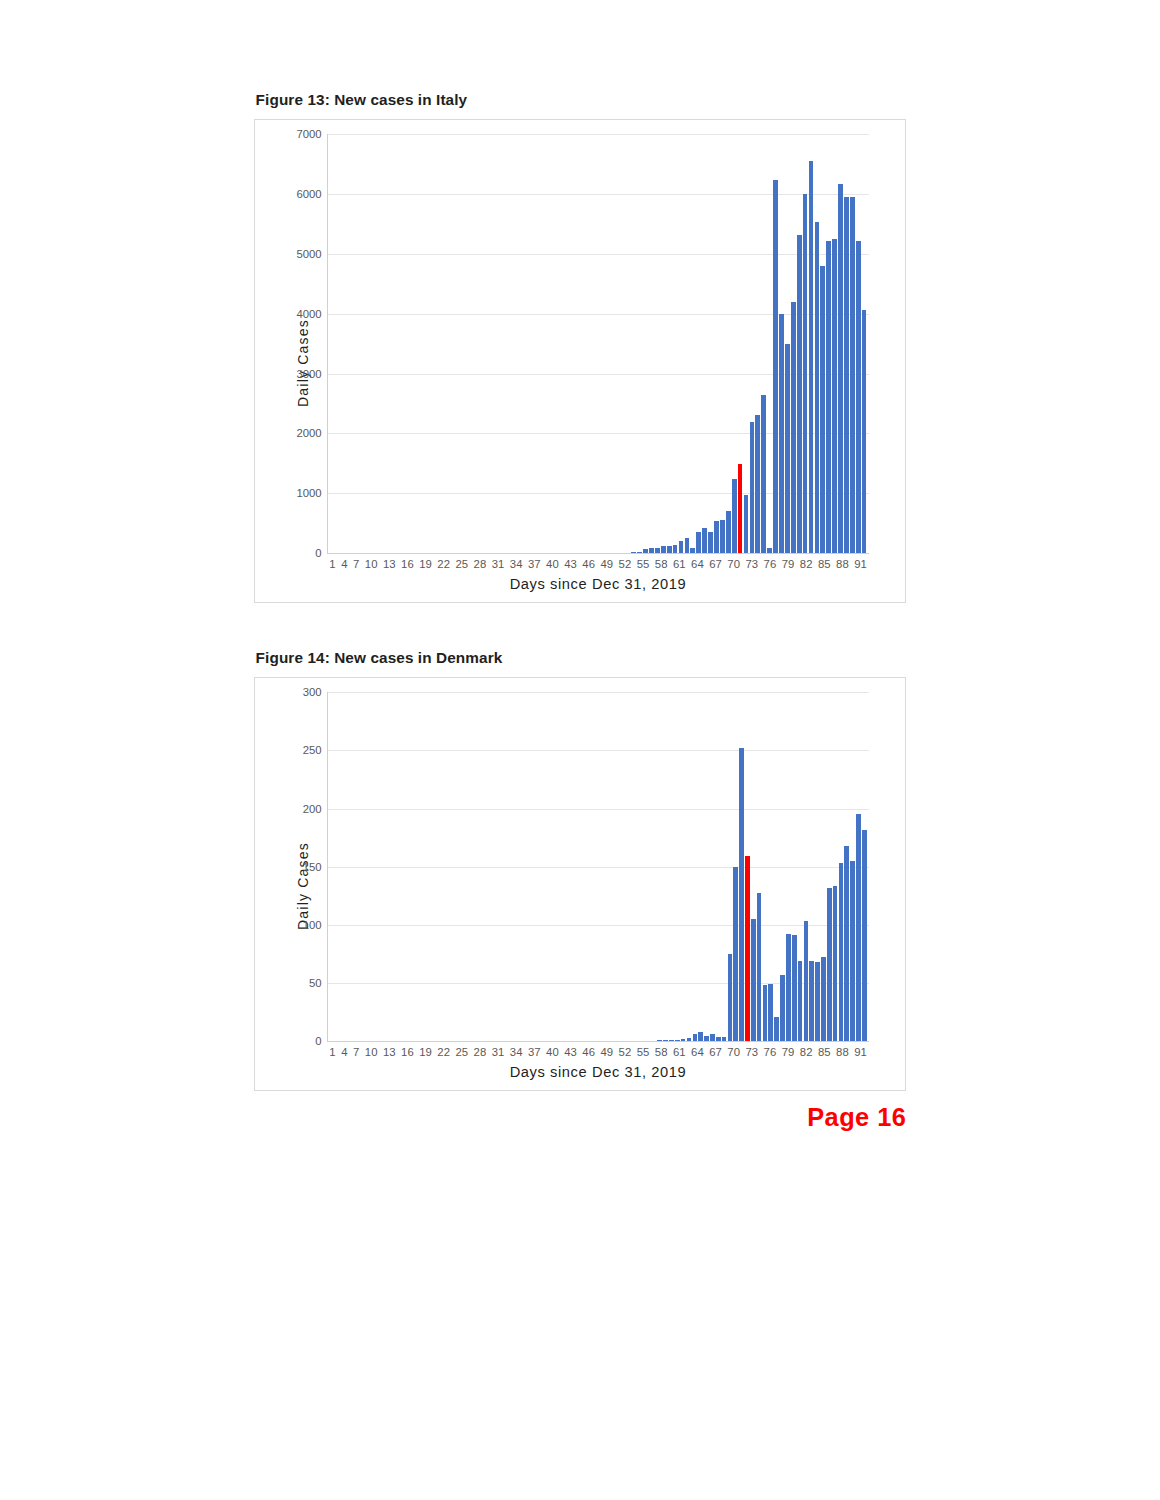Figure 13: New cases in Italy
Daily Cases
7000
6000
5000
4000
3000
2000
1000
0
14710131619222528313437404346495255586164677073767982858891
Days since Dec 31, 2019
Figure 14: New cases in Denmark
Daily Cases
300
250
200
150
100
50
0
14710131619222528313437404346495255586164677073767982858891
Days since Dec 31, 2019
Page 16